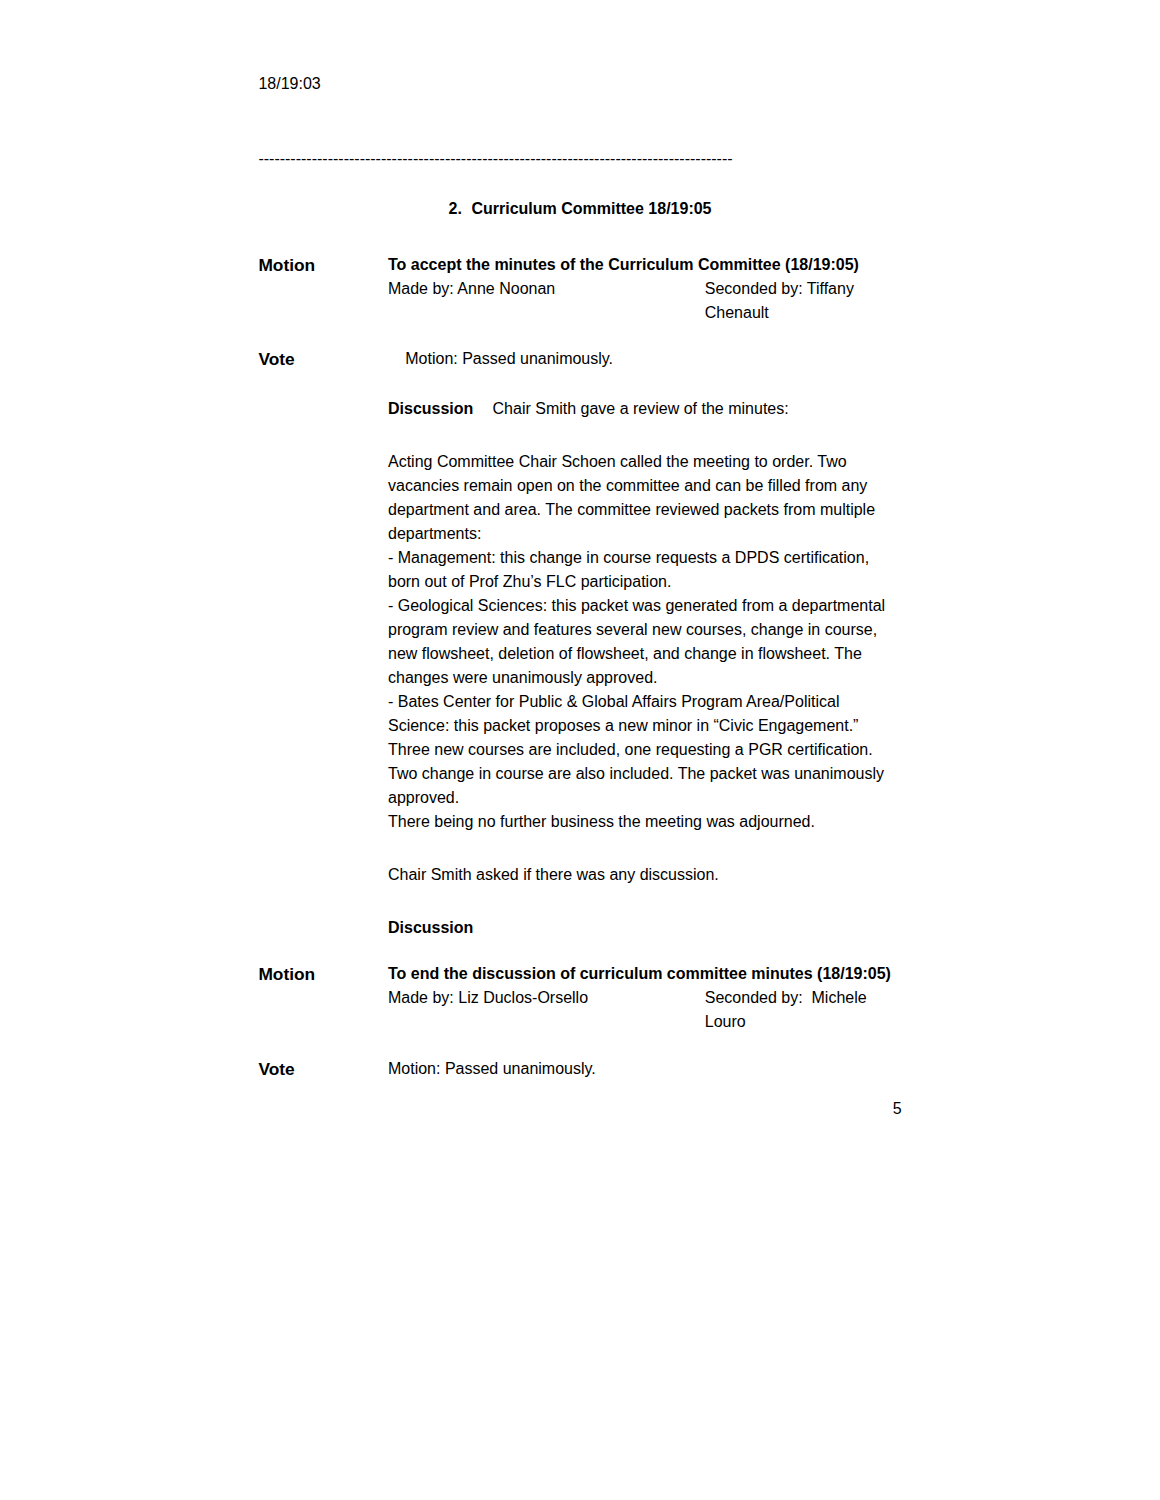18/19:03
-----------------------------------------------------------------------------------------
2. Curriculum Committee 18/19:05
| Motion | To accept the minutes of the Curriculum Committee (18/19:05) Made by: Anne Noonan Seconded by: Tiffany Chenault |
| Vote | Motion: Passed unanimously. |
| | Discussion Chair Smith gave a review of the minutes: Acting Committee Chair Schoen called the meeting to order. Two vacancies remain open on the committee and can be filled from any department and area. The committee reviewed packets from multiple departments: - Management: this change in course requests a DPDS certification, born out of Prof Zhu’s FLC participation. - Geological Sciences: this packet was generated from a departmental program review and features several new courses, change in course, new flowsheet, deletion of flowsheet, and change in flowsheet. The changes were unanimously approved. - Bates Center for Public & Global Affairs Program Area/Political Science: this packet proposes a new minor in “Civic Engagement.” Three new courses are included, one requesting a PGR certification. Two change in course are also included. The packet was unanimously approved. There being no further business the meeting was adjourned. Chair Smith asked if there was any discussion. Discussion |
| Motion | To end the discussion of curriculum committee minutes (18/19:05) Made by: Liz Duclos-Orsello Seconded by: Michele Louro |
| Vote | Motion: Passed unanimously. |
5